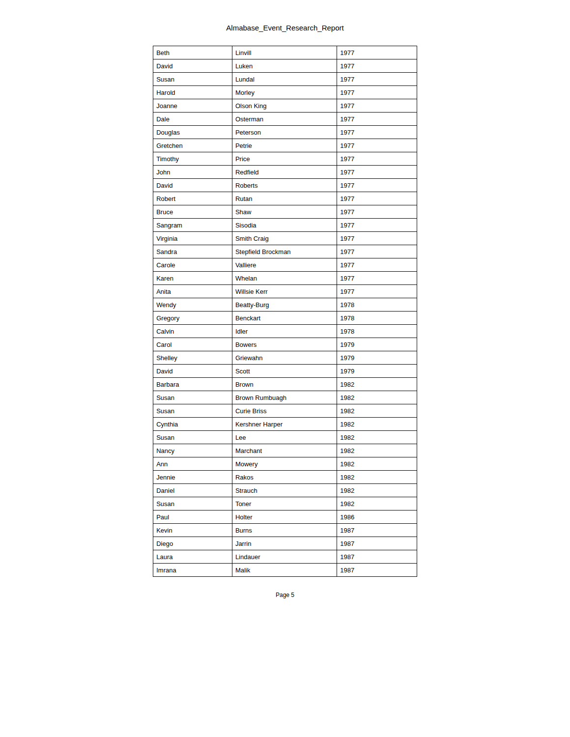Almabase_Event_Research_Report
| Beth | Linvill | 1977 |
| David | Luken | 1977 |
| Susan | Lundal | 1977 |
| Harold | Morley | 1977 |
| Joanne | Olson King | 1977 |
| Dale | Osterman | 1977 |
| Douglas | Peterson | 1977 |
| Gretchen | Petrie | 1977 |
| Timothy | Price | 1977 |
| John | Redfield | 1977 |
| David | Roberts | 1977 |
| Robert | Rutan | 1977 |
| Bruce | Shaw | 1977 |
| Sangram | Sisodia | 1977 |
| Virginia | Smith Craig | 1977 |
| Sandra | Stepfield Brockman | 1977 |
| Carole | Valliere | 1977 |
| Karen | Whelan | 1977 |
| Anita | Willsie Kerr | 1977 |
| Wendy | Beatty-Burg | 1978 |
| Gregory | Benckart | 1978 |
| Calvin | Idler | 1978 |
| Carol | Bowers | 1979 |
| Shelley | Griewahn | 1979 |
| David | Scott | 1979 |
| Barbara | Brown | 1982 |
| Susan | Brown Rumbuagh | 1982 |
| Susan | Curie Briss | 1982 |
| Cynthia | Kershner Harper | 1982 |
| Susan | Lee | 1982 |
| Nancy | Marchant | 1982 |
| Ann | Mowery | 1982 |
| Jennie | Rakos | 1982 |
| Daniel | Strauch | 1982 |
| Susan | Toner | 1982 |
| Paul | Holter | 1986 |
| Kevin | Burns | 1987 |
| Diego | Jarrin | 1987 |
| Laura | Lindauer | 1987 |
| Imrana | Malik | 1987 |
Page 5